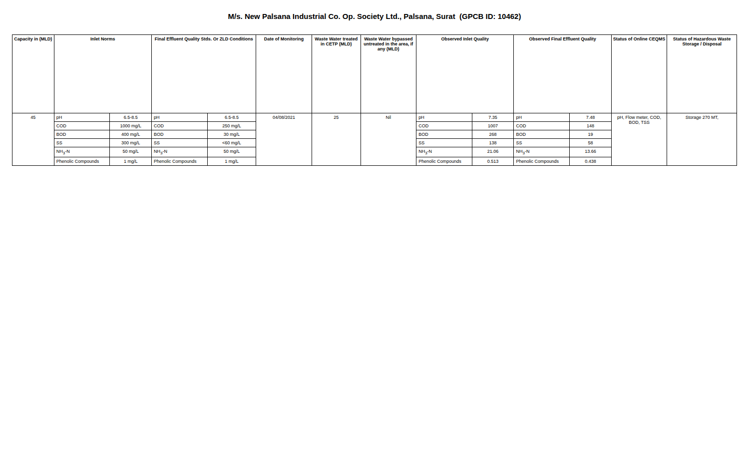M/s. New Palsana Industrial Co. Op. Society Ltd., Palsana, Surat (GPCB ID: 10462)
| Capacity in (MLD) | Inlet Norms | Final Effluent Quality Stds. Or ZLD Conditions | Date of Monitoring | Waste Water treated in CETP (MLD) | Waste Water bypassed untreated in the area, if any (MLD) | Observed Inlet Quality | Observed Final Effluent Quality | Status of Online CEQMS | Status of Hazardous Waste Storage / Disposal |
| --- | --- | --- | --- | --- | --- | --- | --- | --- | --- |
| 45 | pH | 6.5-8.5 | pH | 6.5-8.5 | 04/08/2021 | 25 | Nil | pH | 7.35 | pH | 7.48 | pH, Flow meter, COD, BOD, TSS | Storage 270 MT, |
| COD | 1000 mg/L | COD | 250 mg/L | COD | 1007 | COD | 148 |
| BOD | 400 mg/L | BOD | 30 mg/L | BOD | 268 | BOD | 19 |
| SS | 300 mg/L | SS | <60 mg/L | SS | 138 | SS | 58 |
| NH 3 -N | 50 mg/L | NH 3 -N | 50 mg/L | NH 3 -N | 21.06 | NH 3 -N | 13.66 |
| Phenolic Compounds | 1 mg/L | Phenolic Compounds | 1 mg/L | Phenolic Compounds | 0.513 | Phenolic Compounds | 0.438 |